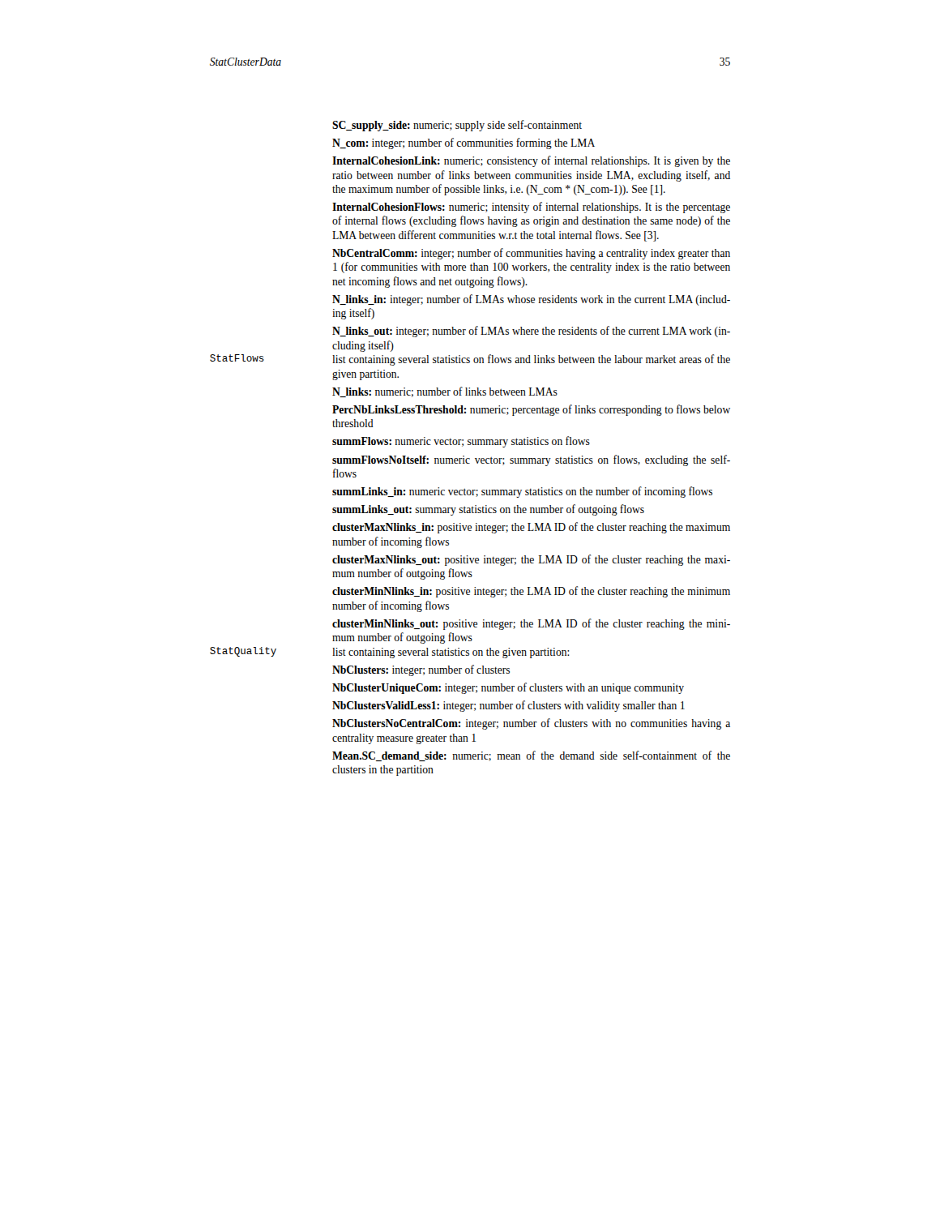StatClusterData 35
SC_supply_side: numeric; supply side self-containment
N_com: integer; number of communities forming the LMA
InternalCohesionLink: numeric; consistency of internal relationships. It is given by the ratio between number of links between communities inside LMA, excluding itself, and the maximum number of possible links, i.e. (N_com * (N_com-1)). See [1].
InternalCohesionFlows: numeric; intensity of internal relationships. It is the percentage of internal flows (excluding flows having as origin and destination the same node) of the LMA between different communities w.r.t the total internal flows. See [3].
NbCentralComm: integer; number of communities having a centrality index greater than 1 (for communities with more than 100 workers, the centrality index is the ratio between net incoming flows and net outgoing flows).
N_links_in: integer; number of LMAs whose residents work in the current LMA (including itself)
N_links_out: integer; number of LMAs where the residents of the current LMA work (including itself)
StatFlows
list containing several statistics on flows and links between the labour market areas of the given partition.
N_links: numeric; number of links between LMAs
PercNbLinksLessThreshold: numeric; percentage of links corresponding to flows below threshold
summFlows: numeric vector; summary statistics on flows
summFlowsNoItself: numeric vector; summary statistics on flows, excluding the self-flows
summLinks_in: numeric vector; summary statistics on the number of incoming flows
summLinks_out: summary statistics on the number of outgoing flows
clusterMaxNlinks_in: positive integer; the LMA ID of the cluster reaching the maximum number of incoming flows
clusterMaxNlinks_out: positive integer; the LMA ID of the cluster reaching the maximum number of outgoing flows
clusterMinNlinks_in: positive integer; the LMA ID of the cluster reaching the minimum number of incoming flows
clusterMinNlinks_out: positive integer; the LMA ID of the cluster reaching the minimum number of outgoing flows
StatQuality
list containing several statistics on the given partition:
NbClusters: integer; number of clusters
NbClusterUniqueCom: integer; number of clusters with an unique community
NbClustersValidLess1: integer; number of clusters with validity smaller than 1
NbClustersNoCentralCom: integer; number of clusters with no communities having a centrality measure greater than 1
Mean.SC_demand_side: numeric; mean of the demand side self-containment of the clusters in the partition